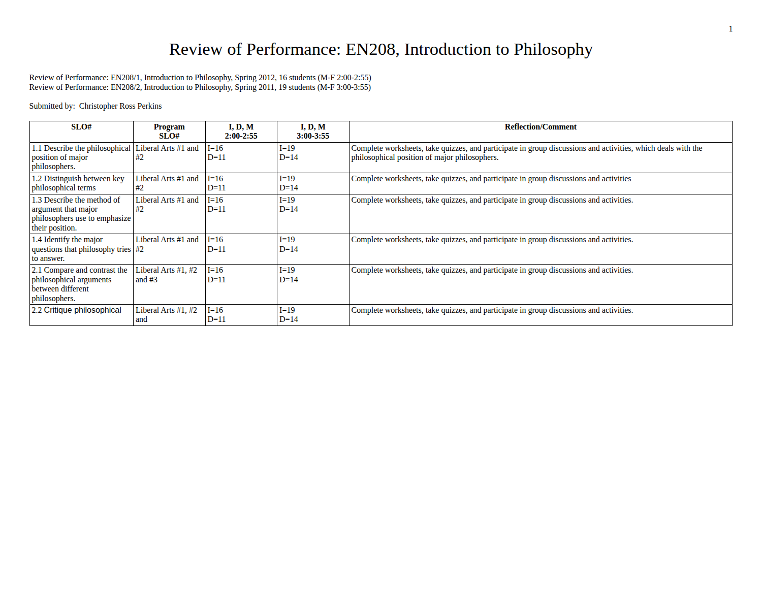1
Review of Performance: EN208, Introduction to Philosophy
Review of Performance: EN208/1, Introduction to Philosophy, Spring 2012, 16 students (M-F 2:00-2:55)
Review of Performance: EN208/2, Introduction to Philosophy, Spring 2011, 19 students (M-F 3:00-3:55)
Submitted by: Christopher Ross Perkins
| SLO# | Program SLO# | I, D, M 2:00-2:55 | I, D, M 3:00-3:55 | Reflection/Comment |
| --- | --- | --- | --- | --- |
| 1.1 Describe the philosophical position of major philosophers. | Liberal Arts #1 and #2 | I=16 D=11 | I=19 D=14 | Complete worksheets, take quizzes, and participate in group discussions and activities, which deals with the philosophical position of major philosophers. |
| 1.2 Distinguish between key philosophical terms | Liberal Arts #1 and #2 | I=16 D=11 | I=19 D=14 | Complete worksheets, take quizzes, and participate in group discussions and activities |
| 1.3 Describe the method of argument that major philosophers use to emphasize their position. | Liberal Arts #1 and #2 | I=16 D=11 | I=19 D=14 | Complete worksheets, take quizzes, and participate in group discussions and activities. |
| 1.4 Identify the major questions that philosophy tries to answer. | Liberal Arts #1 and #2 | I=16 D=11 | I=19 D=14 | Complete worksheets, take quizzes, and participate in group discussions and activities. |
| 2.1 Compare and contrast the philosophical arguments between different philosophers. | Liberal Arts #1, #2 and #3 | I=16 D=11 | I=19 D=14 | Complete worksheets, take quizzes, and participate in group discussions and activities. |
| 2.2 Critique philosophical | Liberal Arts #1, #2 and | I=16 D=11 | I=19 D=14 | Complete worksheets, take quizzes, and participate in group discussions and activities. |